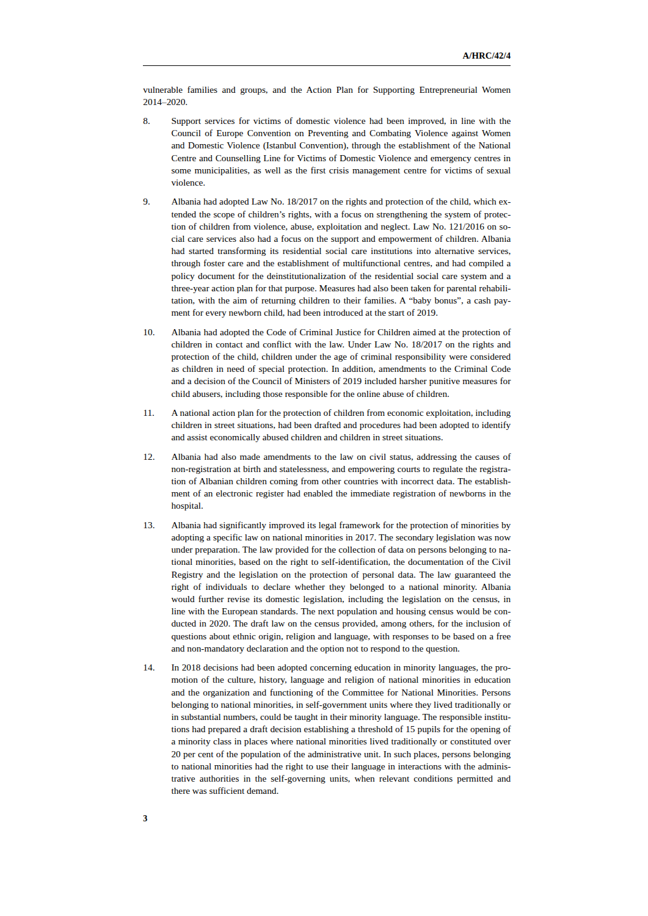A/HRC/42/4
vulnerable families and groups, and the Action Plan for Supporting Entrepreneurial Women 2014–2020.
8.
Support services for victims of domestic violence had been improved, in line with the Council of Europe Convention on Preventing and Combating Violence against Women and Domestic Violence (Istanbul Convention), through the establishment of the National Centre and Counselling Line for Victims of Domestic Violence and emergency centres in some municipalities, as well as the first crisis management centre for victims of sexual violence.
9.
Albania had adopted Law No. 18/2017 on the rights and protection of the child, which extended the scope of children’s rights, with a focus on strengthening the system of protection of children from violence, abuse, exploitation and neglect. Law No. 121/2016 on social care services also had a focus on the support and empowerment of children. Albania had started transforming its residential social care institutions into alternative services, through foster care and the establishment of multifunctional centres, and had compiled a policy document for the deinstitutionalization of the residential social care system and a three-year action plan for that purpose. Measures had also been taken for parental rehabilitation, with the aim of returning children to their families. A “baby bonus”, a cash payment for every newborn child, had been introduced at the start of 2019.
10.
Albania had adopted the Code of Criminal Justice for Children aimed at the protection of children in contact and conflict with the law. Under Law No. 18/2017 on the rights and protection of the child, children under the age of criminal responsibility were considered as children in need of special protection. In addition, amendments to the Criminal Code and a decision of the Council of Ministers of 2019 included harsher punitive measures for child abusers, including those responsible for the online abuse of children.
11.
A national action plan for the protection of children from economic exploitation, including children in street situations, had been drafted and procedures had been adopted to identify and assist economically abused children and children in street situations.
12.
Albania had also made amendments to the law on civil status, addressing the causes of non-registration at birth and statelessness, and empowering courts to regulate the registration of Albanian children coming from other countries with incorrect data. The establishment of an electronic register had enabled the immediate registration of newborns in the hospital.
13.
Albania had significantly improved its legal framework for the protection of minorities by adopting a specific law on national minorities in 2017. The secondary legislation was now under preparation. The law provided for the collection of data on persons belonging to national minorities, based on the right to self-identification, the documentation of the Civil Registry and the legislation on the protection of personal data. The law guaranteed the right of individuals to declare whether they belonged to a national minority. Albania would further revise its domestic legislation, including the legislation on the census, in line with the European standards. The next population and housing census would be conducted in 2020. The draft law on the census provided, among others, for the inclusion of questions about ethnic origin, religion and language, with responses to be based on a free and non-mandatory declaration and the option not to respond to the question.
14.
In 2018 decisions had been adopted concerning education in minority languages, the promotion of the culture, history, language and religion of national minorities in education and the organization and functioning of the Committee for National Minorities. Persons belonging to national minorities, in self-government units where they lived traditionally or in substantial numbers, could be taught in their minority language. The responsible institutions had prepared a draft decision establishing a threshold of 15 pupils for the opening of a minority class in places where national minorities lived traditionally or constituted over 20 per cent of the population of the administrative unit. In such places, persons belonging to national minorities had the right to use their language in interactions with the administrative authorities in the self-governing units, when relevant conditions permitted and there was sufficient demand.
3